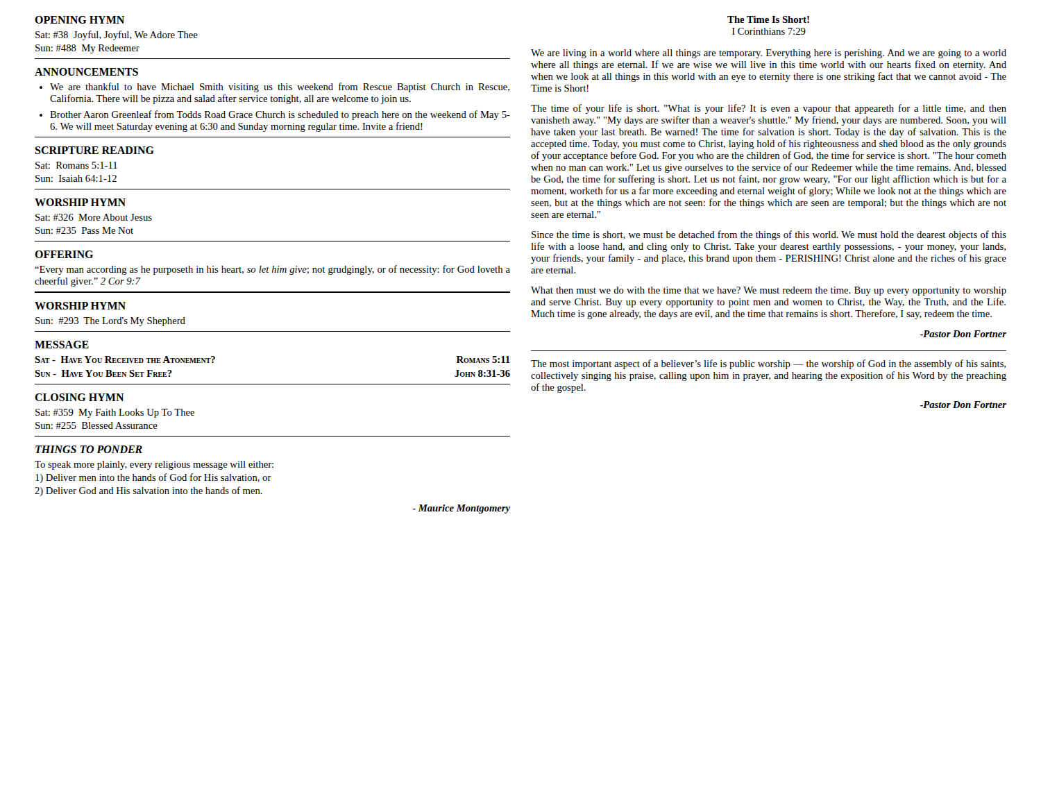Opening Hymn
Sat: #38 Joyful, Joyful, We Adore Thee
Sun: #488 My Redeemer
Announcements
We are thankful to have Michael Smith visiting us this weekend from Rescue Baptist Church in Rescue, California. There will be pizza and salad after service tonight, all are welcome to join us.
Brother Aaron Greenleaf from Todds Road Grace Church is scheduled to preach here on the weekend of May 5-6. We will meet Saturday evening at 6:30 and Sunday morning regular time. Invite a friend!
Scripture Reading
Sat: Romans 5:1-11
Sun: Isaiah 64:1-12
Worship Hymn
Sat: #326 More About Jesus
Sun: #235 Pass Me Not
Offering
“Every man according as he purposeth in his heart, so let him give; not grudgingly, or of necessity: for God loveth a cheerful giver.” 2 Cor 9:7
Worship Hymn
Sun: #293 The Lord's My Shepherd
Message
Sat - Have You Received the Atonement? Romans 5:11
Sun - Have You Been Set Free? John 8:31-36
Closing Hymn
Sat: #359 My Faith Looks Up To Thee
Sun: #255 Blessed Assurance
Things to Ponder
To speak more plainly, every religious message will either:
1) Deliver men into the hands of God for His salvation, or
2) Deliver God and His salvation into the hands of men.
- Maurice Montgomery
The Time Is Short!
I Corinthians 7:29
We are living in a world where all things are temporary. Everything here is perishing. And we are going to a world where all things are eternal. If we are wise we will live in this time world with our hearts fixed on eternity. And when we look at all things in this world with an eye to eternity there is one striking fact that we cannot avoid - The Time is Short!
The time of your life is short. "What is your life? It is even a vapour that appeareth for a little time, and then vanisheth away." "My days are swifter than a weaver's shuttle." My friend, your days are numbered. Soon, you will have taken your last breath. Be warned! The time for salvation is short. Today is the day of salvation. This is the accepted time. Today, you must come to Christ, laying hold of his righteousness and shed blood as the only grounds of your acceptance before God. For you who are the children of God, the time for service is short. "The hour cometh when no man can work." Let us give ourselves to the service of our Redeemer while the time remains. And, blessed be God, the time for suffering is short. Let us not faint, nor grow weary, "For our light affliction which is but for a moment, worketh for us a far more exceeding and eternal weight of glory; While we look not at the things which are seen, but at the things which are not seen: for the things which are seen are temporal; but the things which are not seen are eternal."
Since the time is short, we must be detached from the things of this world. We must hold the dearest objects of this life with a loose hand, and cling only to Christ. Take your dearest earthly possessions, - your money, your lands, your friends, your family - and place, this brand upon them - PERISHING! Christ alone and the riches of his grace are eternal.
What then must we do with the time that we have? We must redeem the time. Buy up every opportunity to worship and serve Christ. Buy up every opportunity to point men and women to Christ, the Way, the Truth, and the Life. Much time is gone already, the days are evil, and the time that remains is short. Therefore, I say, redeem the time.
-Pastor Don Fortner
The most important aspect of a believer’s life is public worship — the worship of God in the assembly of his saints, collectively singing his praise, calling upon him in prayer, and hearing the exposition of his Word by the preaching of the gospel.
-Pastor Don Fortner